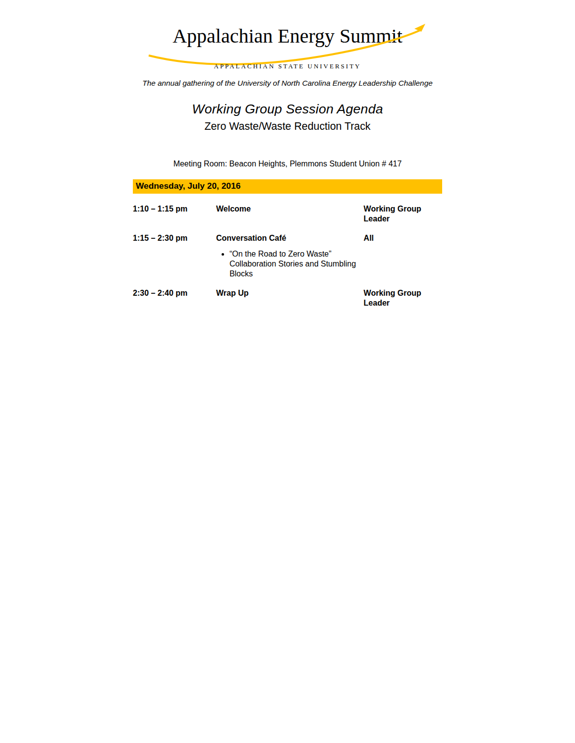Appalachian Energy Summit APPALACHIAN STATE UNIVERSITY
The annual gathering of the University of North Carolina Energy Leadership Challenge
Working Group Session Agenda
Zero Waste/Waste Reduction Track
Meeting Room: Beacon Heights, Plemmons Student Union # 417
Wednesday, July 20, 2016
| 1:10 – 1:15 pm | Welcome | Working Group Leader |
| 1:15 – 2:30 pm | Conversation Café “On the Road to Zero Waste” Collaboration Stories and Stumbling Blocks | All |
| 2:30 – 2:40 pm | Wrap Up | Working Group Leader |